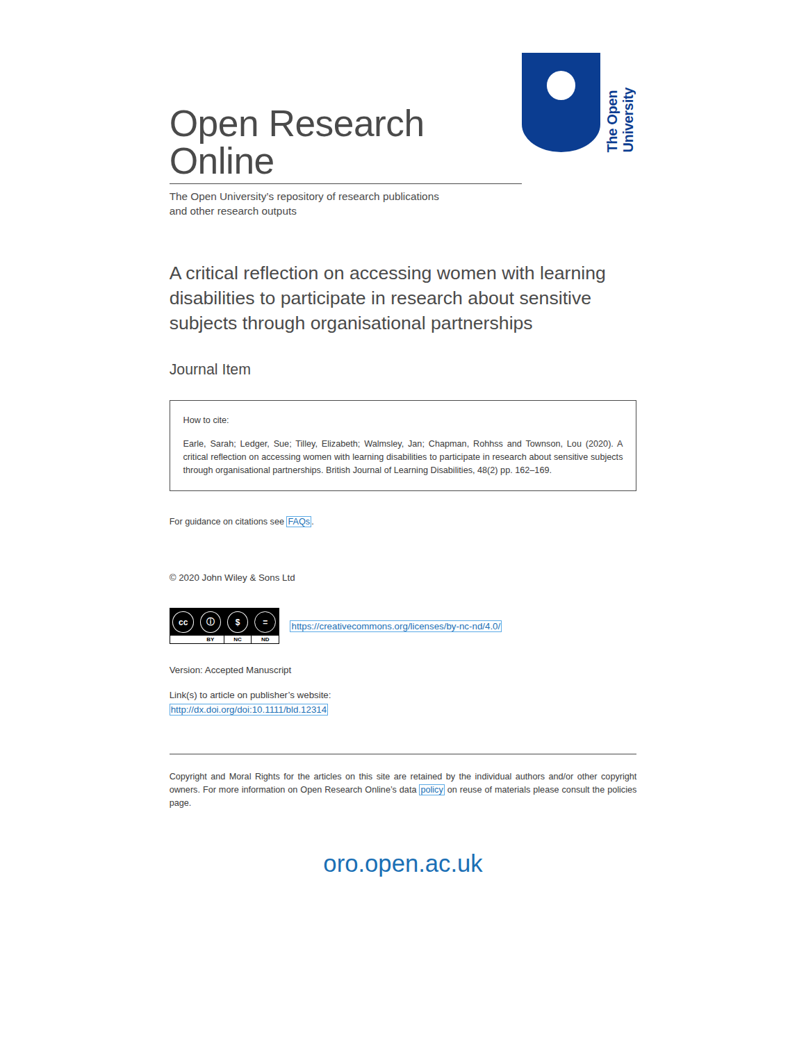Open Research Online
The Open University’s repository of research publications
and other research outputs
The Open University
A critical reflection on accessing women with learning disabilities to participate in research about sensitive subjects through organisational partnerships
Journal Item
How to cite:
Earle, Sarah; Ledger, Sue; Tilley, Elizabeth; Walmsley, Jan; Chapman, Rohhss and Townson, Lou (2020). A critical reflection on accessing women with learning disabilities to participate in research about sensitive subjects through organisational partnerships. British Journal of Learning Disabilities, 48(2) pp. 162–169.
For guidance on citations see FAQs.
© 2020 John Wiley & Sons Ltd
cc
ⓘ
$
=
CC
BY
NC
ND
https://creativecommons.org/licenses/by-nc-nd/4.0/
Version: Accepted Manuscript
Link(s) to article on publisher’s website:
http://dx.doi.org/doi:10.1111/bld.12314
Copyright and Moral Rights for the articles on this site are retained by the individual authors and/or other copyright owners. For more information on Open Research Online’s data policy on reuse of materials please consult the policies page.
oro.open.ac.uk